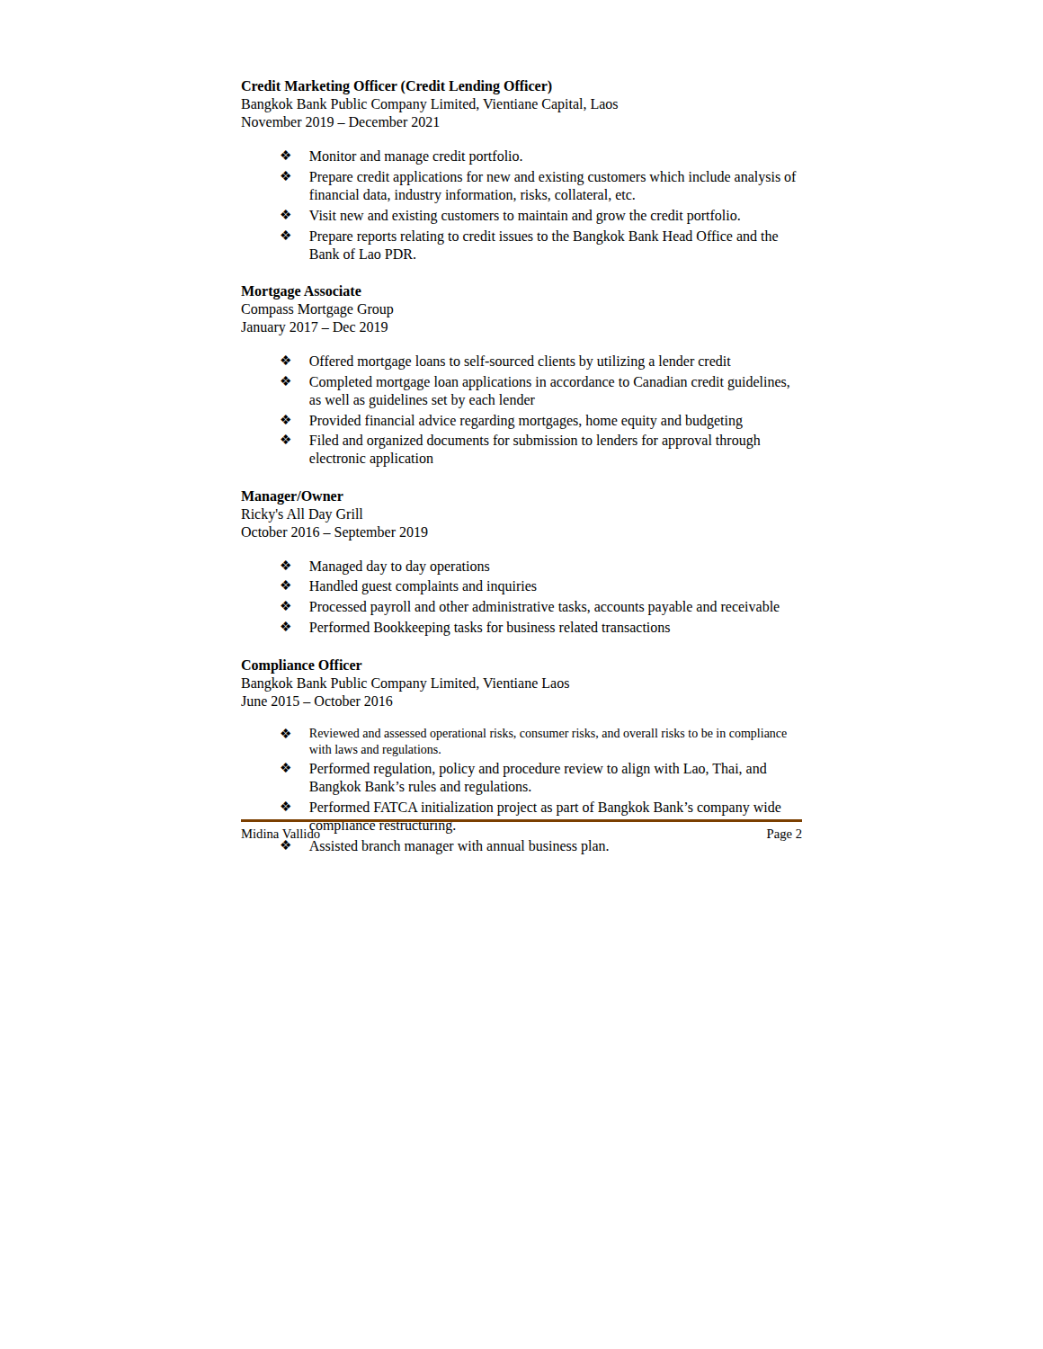Credit Marketing Officer (Credit Lending Officer)
Bangkok Bank Public Company Limited, Vientiane Capital, Laos
November 2019 – December 2021
Monitor and manage credit portfolio.
Prepare credit applications for new and existing customers which include analysis of financial data, industry information, risks, collateral, etc.
Visit new and existing customers to maintain and grow the credit portfolio.
Prepare reports relating to credit issues to the Bangkok Bank Head Office and the Bank of Lao PDR.
Mortgage Associate
Compass Mortgage Group
January 2017 – Dec 2019
Offered mortgage loans to self-sourced clients by utilizing a lender credit
Completed mortgage loan applications in accordance to Canadian credit guidelines, as well as guidelines set by each lender
Provided financial advice regarding mortgages, home equity and budgeting
Filed and organized documents for submission to lenders for approval through electronic application
Manager/Owner
Ricky's All Day Grill
October 2016 – September 2019
Managed day to day operations
Handled guest complaints and inquiries
Processed payroll and other administrative tasks, accounts payable and receivable
Performed Bookkeeping tasks for business related transactions
Compliance Officer
Bangkok Bank Public Company Limited, Vientiane Laos
June 2015 – October 2016
Reviewed and assessed operational risks, consumer risks, and overall risks to be in compliance with laws and regulations.
Performed regulation, policy and procedure review to align with Lao, Thai, and Bangkok Bank’s rules and regulations.
Performed FATCA initialization project as part of Bangkok Bank’s company wide compliance restructuring.
Assisted branch manager with annual business plan.
Midina Vallido Page 2